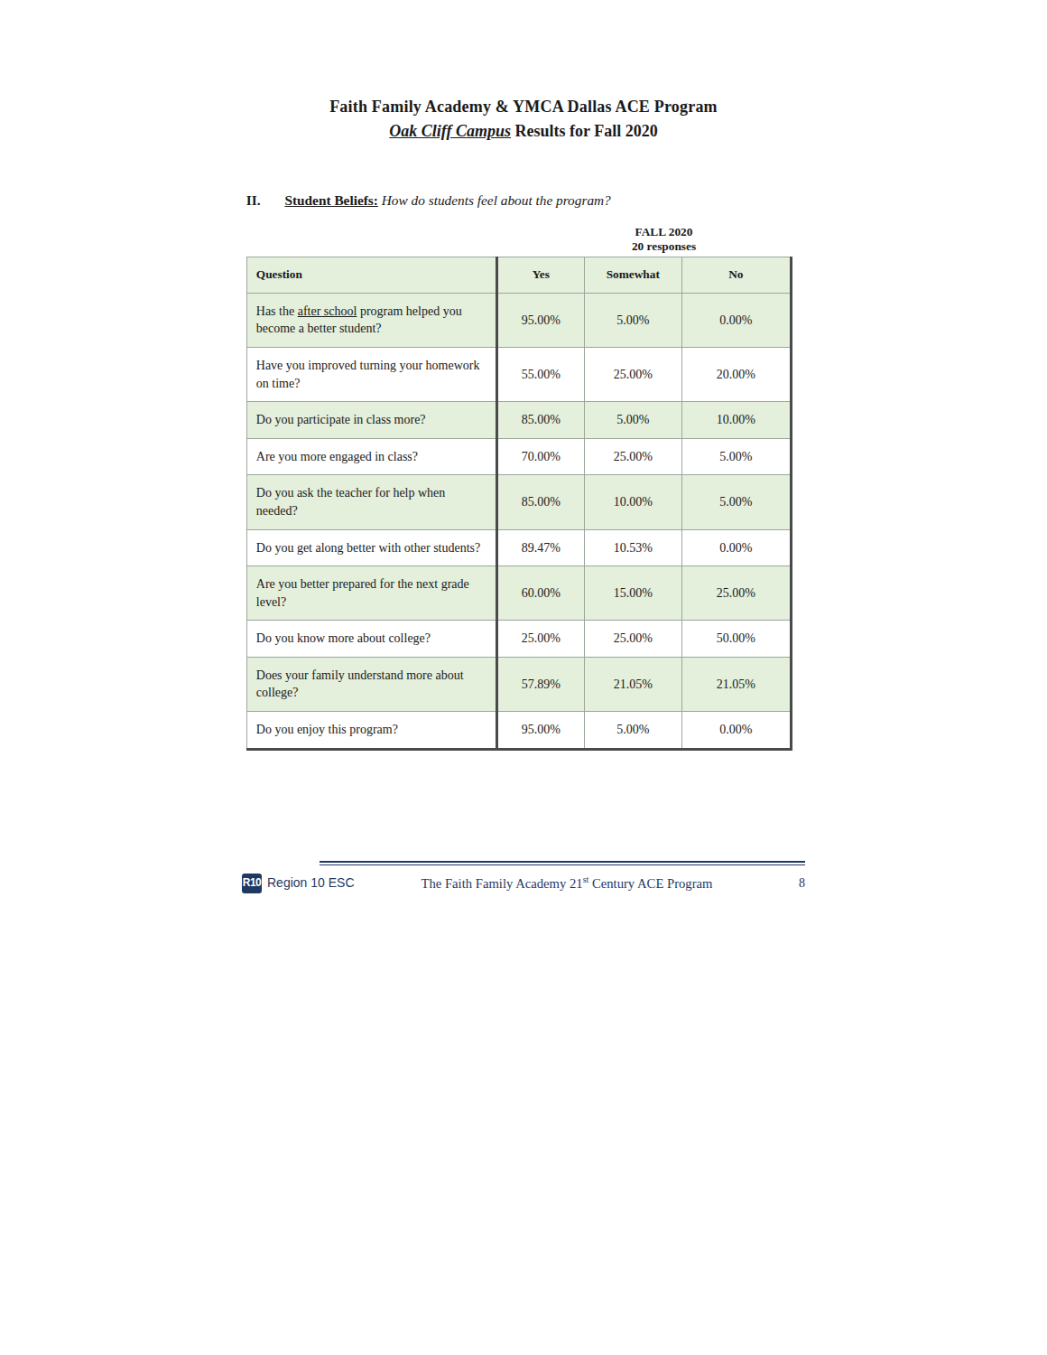Faith Family Academy & YMCA Dallas ACE Program
Oak Cliff Campus Results for Fall 2020
II. Student Beliefs: How do students feel about the program?
FALL 2020
20 responses
| Question | Yes | Somewhat | No |
| --- | --- | --- | --- |
| Has the after school program helped you become a better student? | 95.00% | 5.00% | 0.00% |
| Have you improved turning your homework on time? | 55.00% | 25.00% | 20.00% |
| Do you participate in class more? | 85.00% | 5.00% | 10.00% |
| Are you more engaged in class? | 70.00% | 25.00% | 5.00% |
| Do you ask the teacher for help when needed? | 85.00% | 10.00% | 5.00% |
| Do you get along better with other students? | 89.47% | 10.53% | 0.00% |
| Are you better prepared for the next grade level? | 60.00% | 15.00% | 25.00% |
| Do you know more about college? | 25.00% | 25.00% | 50.00% |
| Does your family understand more about college? | 57.89% | 21.05% | 21.05% |
| Do you enjoy this program? | 95.00% | 5.00% | 0.00% |
R10 Region 10 ESC
The Faith Family Academy 21st Century ACE Program
8